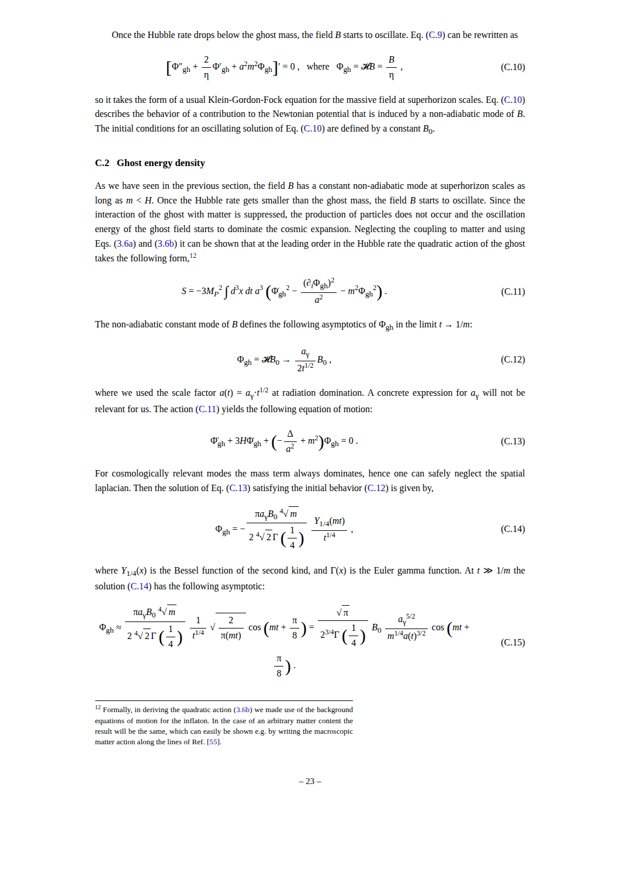Once the Hubble rate drops below the ghost mass, the field B starts to oscillate. Eq. (C.9) can be rewritten as
[Φ″gh + 2 η Φ′gh + a2m2Φgh]′ = 0 , where Φgh = 𝓗B = Bη ,
(C.10)
so it takes the form of a usual Klein-Gordon-Fock equation for the massive field at superhorizon scales. Eq. (C.10) describes the behavior of a contribution to the Newtonian potential that is induced by a non-adiabatic mode of B. The initial conditions for an oscillating solution of Eq. (C.10) are defined by a constant B0.
C.2 Ghost energy density
As we have seen in the previous section, the field B has a constant non-adiabatic mode at superhorizon scales as long as m < H. Once the Hubble rate gets smaller than the ghost mass, the field B starts to oscillate. Since the interaction of the ghost with matter is suppressed, the production of particles does not occur and the oscillation energy of the ghost field starts to dominate the cosmic expansion. Neglecting the coupling to matter and using Eqs. (3.6a) and (3.6b) it can be shown that at the leading order in the Hubble rate the quadratic action of the ghost takes the following form,12
S = −3MP2 ∫ d3x dt a3 (Φ̇gh2 − (∂iΦgh)2 a2 − m2Φgh2) .
(C.11)
The non-adiabatic constant mode of B defines the following asymptotics of Φgh in the limit t → 1/m:
Φgh = 𝓗B0 → aγ 2t1/2 B0 ,
(C.12)
where we used the scale factor a(t) = aγ·t1/2 at radiation domination. A concrete expression for aγ will not be relevant for us. The action (C.11) yields the following equation of motion:
Φ̈gh + 3HΦ̇gh + (−Δa2 + m2) Φgh = 0 .
(C.13)
For cosmologically relevant modes the mass term always dominates, hence one can safely neglect the spatial laplacian. Then the solution of Eq. (C.13) satisfying the initial behavior (C.12) is given by,
Φgh = −πaγB0 4√m 2 4√2 Γ (14) Y1/4(mt) t1/4 ,
(C.14)
where Y1/4(x) is the Bessel function of the second kind, and Γ(x) is the Euler gamma function. At t ≫ 1/m the solution (C.14) has the following asymptotic:
Φgh ≈ πaγB0 4√m 2 4√2 Γ (14) 1 t1/4 √2 π(mt) cos (mt + π 8) = √π 23/4Γ (14) B0 aγ5/2 m1/4a(t)3/2 cos (mt + π 8) .
(C.15)
12 Formally, in deriving the quadratic action (3.6b) we made use of the background equations of motion for the inflaton. In the case of an arbitrary matter content the result will be the same, which can easily be shown e.g. by writing the macroscopic matter action along the lines of Ref. [55].
– 23 –